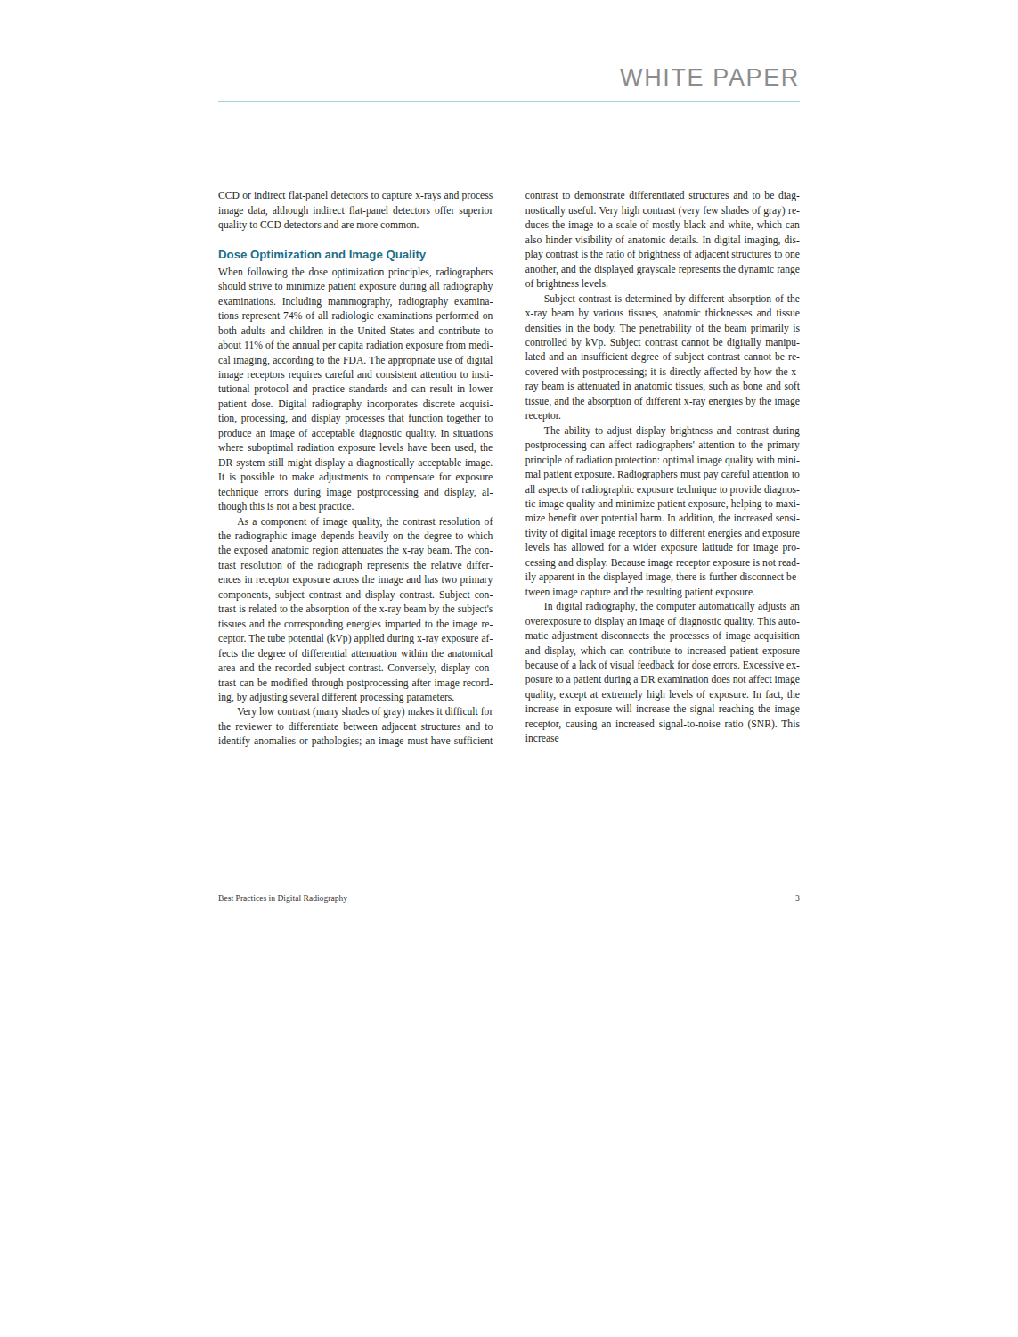White Paper
CCD or indirect flat-panel detectors to capture x-rays and process image data, although indirect flat-panel detectors offer superior quality to CCD detectors and are more common.
Dose Optimization and Image Quality
When following the dose optimization principles, radiographers should strive to minimize patient exposure during all radiography examinations. Including mammography, radiography examinations represent 74% of all radiologic examinations performed on both adults and children in the United States and contribute to about 11% of the annual per capita radiation exposure from medical imaging, according to the FDA. The appropriate use of digital image receptors requires careful and consistent attention to institutional protocol and practice standards and can result in lower patient dose. Digital radiography incorporates discrete acquisition, processing, and display processes that function together to produce an image of acceptable diagnostic quality. In situations where suboptimal radiation exposure levels have been used, the DR system still might display a diagnostically acceptable image. It is possible to make adjustments to compensate for exposure technique errors during image postprocessing and display, although this is not a best practice.
As a component of image quality, the contrast resolution of the radiographic image depends heavily on the degree to which the exposed anatomic region attenuates the x-ray beam. The contrast resolution of the radiograph represents the relative differences in receptor exposure across the image and has two primary components, subject contrast and display contrast. Subject contrast is related to the absorption of the x-ray beam by the subject's tissues and the corresponding energies imparted to the image receptor. The tube potential (kVp) applied during x-ray exposure affects the degree of differential attenuation within the anatomical area and the recorded subject contrast. Conversely, display contrast can be modified through postprocessing after image recording, by adjusting several different processing parameters.
Very low contrast (many shades of gray) makes it difficult for the reviewer to differentiate between adjacent structures and to identify anomalies or pathologies; an image must have sufficient contrast to demonstrate differentiated structures and to be diagnostically useful. Very high contrast (very few shades of gray) reduces the image to a scale of mostly black-and-white, which can also hinder visibility of anatomic details. In digital imaging, display contrast is the ratio of brightness of adjacent structures to one another, and the displayed grayscale represents the dynamic range of brightness levels.
Subject contrast is determined by different absorption of the x-ray beam by various tissues, anatomic thicknesses and tissue densities in the body. The penetrability of the beam primarily is controlled by kVp. Subject contrast cannot be digitally manipulated and an insufficient degree of subject contrast cannot be recovered with postprocessing; it is directly affected by how the x-ray beam is attenuated in anatomic tissues, such as bone and soft tissue, and the absorption of different x-ray energies by the image receptor.
The ability to adjust display brightness and contrast during postprocessing can affect radiographers' attention to the primary principle of radiation protection: optimal image quality with minimal patient exposure. Radiographers must pay careful attention to all aspects of radiographic exposure technique to provide diagnostic image quality and minimize patient exposure, helping to maximize benefit over potential harm. In addition, the increased sensitivity of digital image receptors to different energies and exposure levels has allowed for a wider exposure latitude for image processing and display. Because image receptor exposure is not readily apparent in the displayed image, there is further disconnect between image capture and the resulting patient exposure.
In digital radiography, the computer automatically adjusts an overexposure to display an image of diagnostic quality. This automatic adjustment disconnects the processes of image acquisition and display, which can contribute to increased patient exposure because of a lack of visual feedback for dose errors. Excessive exposure to a patient during a DR examination does not affect image quality, except at extremely high levels of exposure. In fact, the increase in exposure will increase the signal reaching the image receptor, causing an increased signal-to-noise ratio (SNR). This increase
Best Practices in Digital Radiography 3